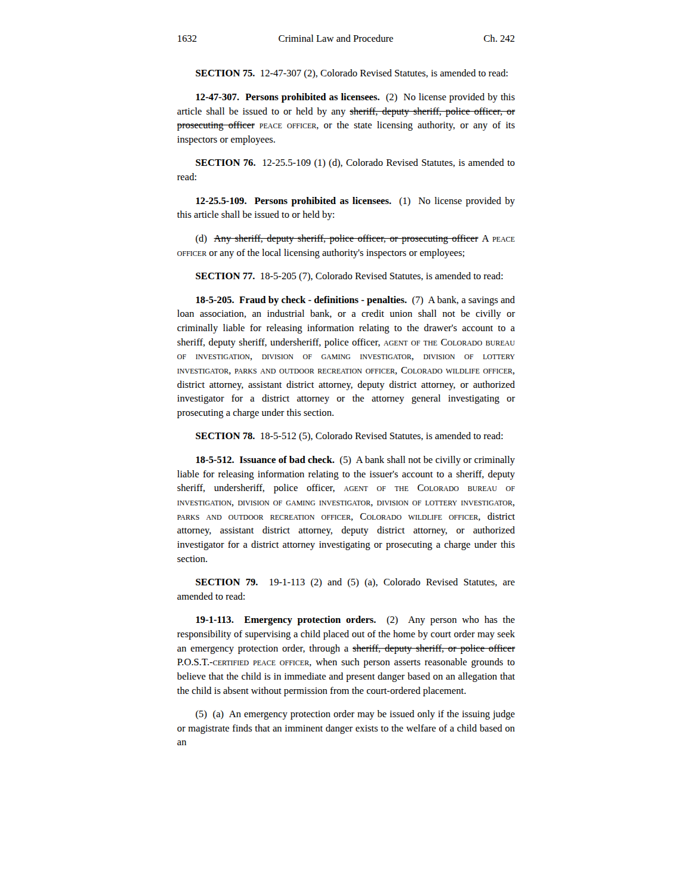1632 Criminal Law and Procedure Ch. 242
SECTION 75. 12-47-307 (2), Colorado Revised Statutes, is amended to read:
12-47-307. Persons prohibited as licensees. (2) No license provided by this article shall be issued to or held by any sheriff, deputy sheriff, police officer, or prosecuting officer peace officer, or the state licensing authority, or any of its inspectors or employees.
SECTION 76. 12-25.5-109 (1) (d), Colorado Revised Statutes, is amended to read:
12-25.5-109. Persons prohibited as licensees. (1) No license provided by this article shall be issued to or held by:
(d) Any sheriff, deputy sheriff, police officer, or prosecuting officer A peace officer or any of the local licensing authority's inspectors or employees;
SECTION 77. 18-5-205 (7), Colorado Revised Statutes, is amended to read:
18-5-205. Fraud by check - definitions - penalties. (7) A bank, a savings and loan association, an industrial bank, or a credit union shall not be civilly or criminally liable for releasing information relating to the drawer's account to a sheriff, deputy sheriff, undersheriff, police officer, agent of the Colorado bureau of investigation, division of gaming investigator, division of lottery investigator, parks and outdoor recreation officer, Colorado wildlife officer, district attorney, assistant district attorney, deputy district attorney, or authorized investigator for a district attorney or the attorney general investigating or prosecuting a charge under this section.
SECTION 78. 18-5-512 (5), Colorado Revised Statutes, is amended to read:
18-5-512. Issuance of bad check. (5) A bank shall not be civilly or criminally liable for releasing information relating to the issuer's account to a sheriff, deputy sheriff, undersheriff, police officer, agent of the Colorado bureau of investigation, division of gaming investigator, division of lottery investigator, parks and outdoor recreation officer, Colorado wildlife officer, district attorney, assistant district attorney, deputy district attorney, or authorized investigator for a district attorney investigating or prosecuting a charge under this section.
SECTION 79. 19-1-113 (2) and (5) (a), Colorado Revised Statutes, are amended to read:
19-1-113. Emergency protection orders. (2) Any person who has the responsibility of supervising a child placed out of the home by court order may seek an emergency protection order, through a sheriff, deputy sheriff, or police officer P.O.S.T.-certified peace officer, when such person asserts reasonable grounds to believe that the child is in immediate and present danger based on an allegation that the child is absent without permission from the court-ordered placement.
(5) (a) An emergency protection order may be issued only if the issuing judge or magistrate finds that an imminent danger exists to the welfare of a child based on an